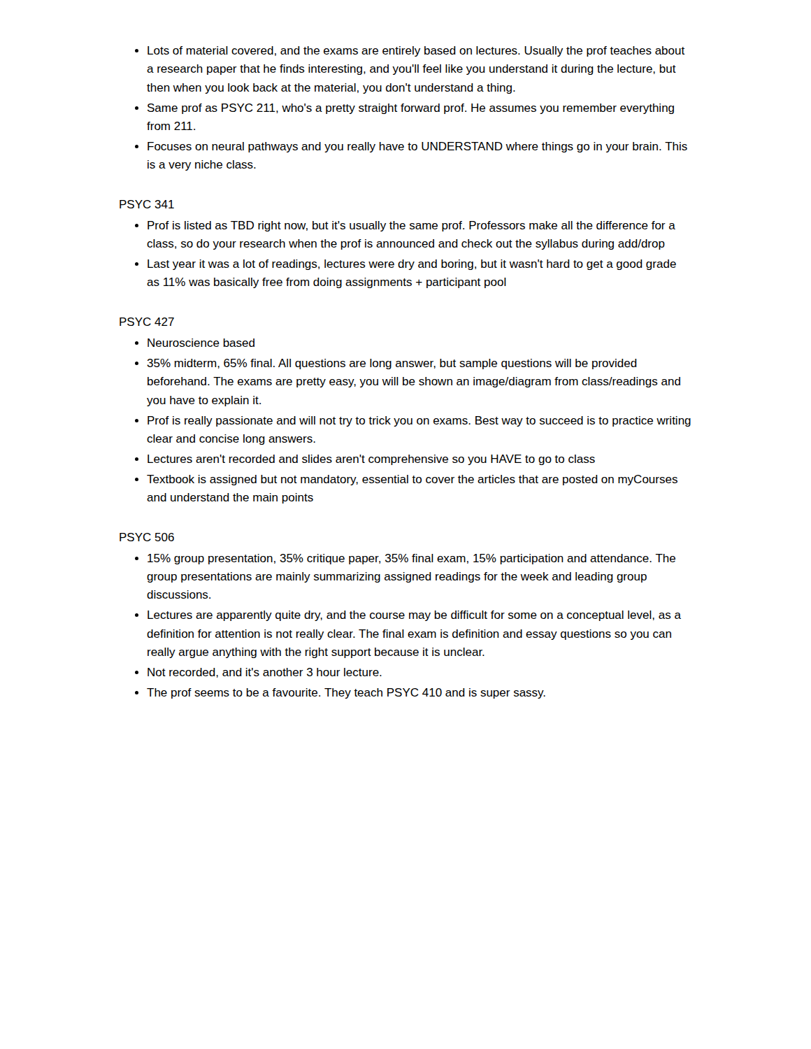Lots of material covered, and the exams are entirely based on lectures. Usually the prof teaches about a research paper that he finds interesting, and you'll feel like you understand it during the lecture, but then when you look back at the material, you don't understand a thing.
Same prof as PSYC 211, who's a pretty straight forward prof. He assumes you remember everything from 211.
Focuses on neural pathways and you really have to UNDERSTAND where things go in your brain. This is a very niche class.
PSYC 341
Prof is listed as TBD right now, but it's usually the same prof. Professors make all the difference for a class, so do your research when the prof is announced and check out the syllabus during add/drop
Last year it was a lot of readings, lectures were dry and boring, but it wasn't hard to get a good grade as 11% was basically free from doing assignments + participant pool
PSYC 427
Neuroscience based
35% midterm, 65% final. All questions are long answer, but sample questions will be provided beforehand. The exams are pretty easy, you will be shown an image/diagram from class/readings and you have to explain it.
Prof is really passionate and will not try to trick you on exams. Best way to succeed is to practice writing clear and concise long answers.
Lectures aren't recorded and slides aren't comprehensive so you HAVE to go to class
Textbook is assigned but not mandatory, essential to cover the articles that are posted on myCourses and understand the main points
PSYC 506
15% group presentation, 35% critique paper, 35% final exam, 15% participation and attendance. The group presentations are mainly summarizing assigned readings for the week and leading group discussions.
Lectures are apparently quite dry, and the course may be difficult for some on a conceptual level, as a definition for attention is not really clear. The final exam is definition and essay questions so you can really argue anything with the right support because it is unclear.
Not recorded, and it's another 3 hour lecture.
The prof seems to be a favourite. They teach PSYC 410 and is super sassy.